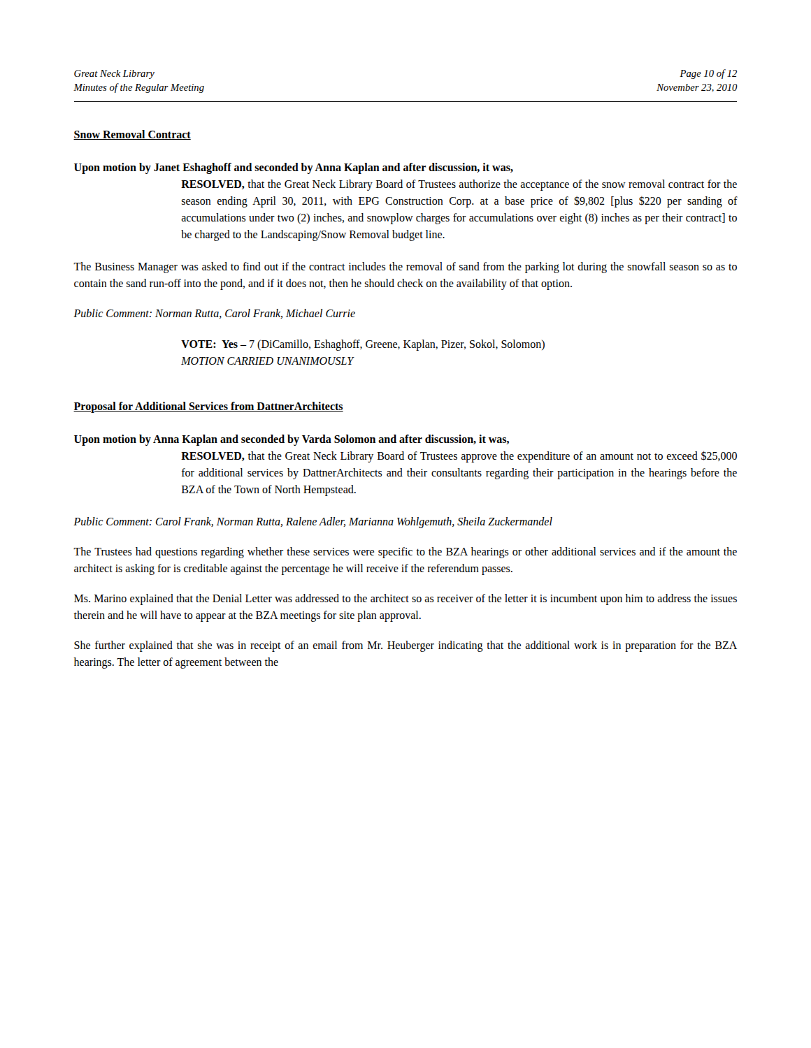Great Neck Library
Minutes of the Regular Meeting
Page 10 of 12
November 23, 2010
Snow Removal Contract
Upon motion by Janet Eshaghoff and seconded by Anna Kaplan and after discussion, it was,
RESOLVED, that the Great Neck Library Board of Trustees authorize the acceptance of the snow removal contract for the season ending April 30, 2011, with EPG Construction Corp. at a base price of $9,802 [plus $220 per sanding of accumulations under two (2) inches, and snowplow charges for accumulations over eight (8) inches as per their contract] to be charged to the Landscaping/Snow Removal budget line.
The Business Manager was asked to find out if the contract includes the removal of sand from the parking lot during the snowfall season so as to contain the sand run-off into the pond, and if it does not, then he should check on the availability of that option.
Public Comment: Norman Rutta, Carol Frank, Michael Currie
VOTE: Yes – 7 (DiCamillo, Eshaghoff, Greene, Kaplan, Pizer, Sokol, Solomon)
MOTION CARRIED UNANIMOUSLY
Proposal for Additional Services from DattnerArchitects
Upon motion by Anna Kaplan and seconded by Varda Solomon and after discussion, it was,
RESOLVED, that the Great Neck Library Board of Trustees approve the expenditure of an amount not to exceed $25,000 for additional services by DattnerArchitects and their consultants regarding their participation in the hearings before the BZA of the Town of North Hempstead.
Public Comment: Carol Frank, Norman Rutta, Ralene Adler, Marianna Wohlgemuth, Sheila Zuckermandel
The Trustees had questions regarding whether these services were specific to the BZA hearings or other additional services and if the amount the architect is asking for is creditable against the percentage he will receive if the referendum passes.
Ms. Marino explained that the Denial Letter was addressed to the architect so as receiver of the letter it is incumbent upon him to address the issues therein and he will have to appear at the BZA meetings for site plan approval.
She further explained that she was in receipt of an email from Mr. Heuberger indicating that the additional work is in preparation for the BZA hearings. The letter of agreement between the